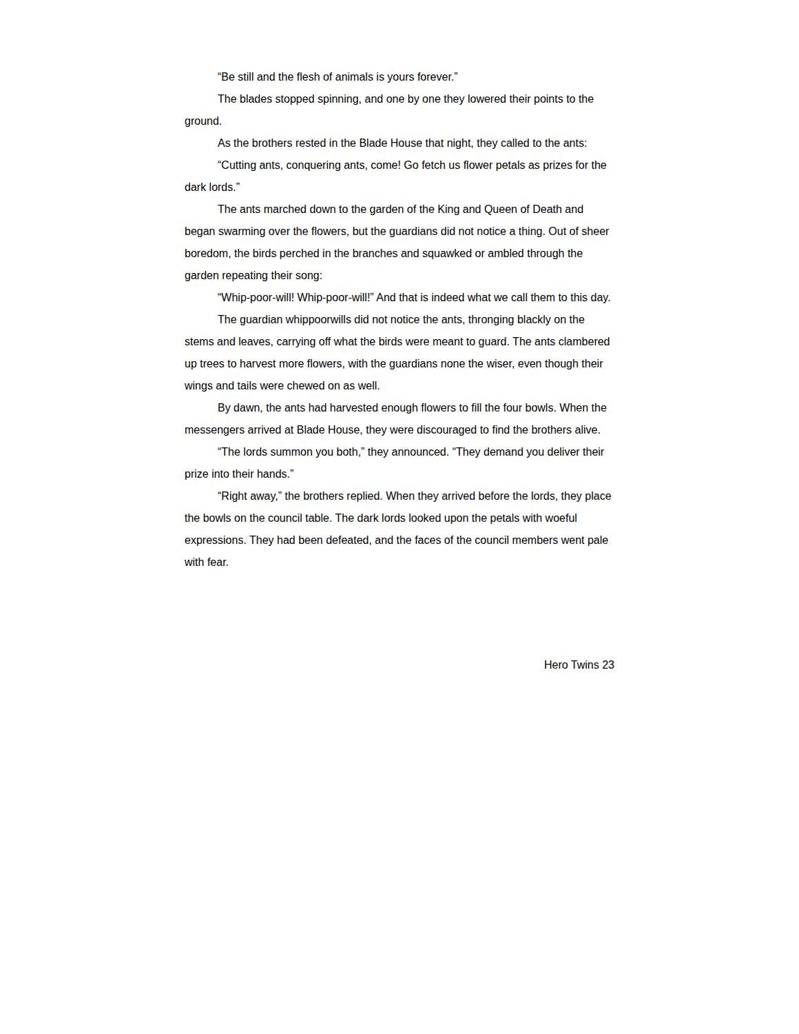“Be still and the flesh of animals is yours forever.”
The blades stopped spinning, and one by one they lowered their points to the ground.
As the brothers rested in the Blade House that night, they called to the ants:
“Cutting ants, conquering ants, come! Go fetch us flower petals as prizes for the dark lords.”
The ants marched down to the garden of the King and Queen of Death and began swarming over the flowers, but the guardians did not notice a thing. Out of sheer boredom, the birds perched in the branches and squawked or ambled through the garden repeating their song:
“Whip-poor-will! Whip-poor-will!” And that is indeed what we call them to this day.
The guardian whippoorwills did not notice the ants, thronging blackly on the stems and leaves, carrying off what the birds were meant to guard. The ants clambered up trees to harvest more flowers, with the guardians none the wiser, even though their wings and tails were chewed on as well.
By dawn, the ants had harvested enough flowers to fill the four bowls. When the messengers arrived at Blade House, they were discouraged to find the brothers alive.
“The lords summon you both,” they announced. “They demand you deliver their prize into their hands.”
“Right away,” the brothers replied. When they arrived before the lords, they place the bowls on the council table. The dark lords looked upon the petals with woeful expressions. They had been defeated, and the faces of the council members went pale with fear.
Hero Twins 23